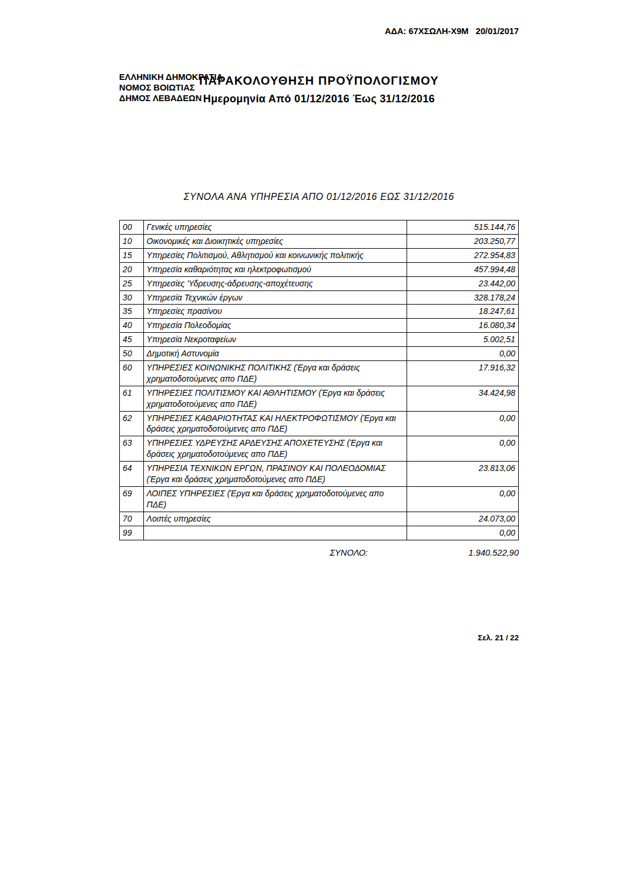ΑΔΑ: 67ΧΣΩΛΗ-Χ9Μ 20/01/2017
ΕΛΛΗΝΙΚΗ ΔΗΜΟΚΡΑΤΙΑ
ΝΟΜΟΣ ΒΟΙΩΤΙΑΣ
ΔΗΜΟΣ ΛΕΒΑΔΕΩΝ
ΠΑΡΑΚΟΛΟΥΘΗΣΗ ΠΡΟΫΠΟΛΟΓΙΣΜΟΥ
Ημερομηνία Από 01/12/2016 Έως 31/12/2016
ΣΥΝΟΛΑ ΑΝΑ ΥΠΗΡΕΣΙΑ ΑΠΟ 01/12/2016 ΕΩΣ 31/12/2016
| 00 | Γενικές υπηρεσίες | 515.144,76 |
| 10 | Οικονομικές και Διοικητικές υπηρεσίες | 203.250,77 |
| 15 | Υπηρεσίες Πολιτισμού, Αθλητισμού και κοινωνικής πολιτικής | 272.954,83 |
| 20 | Υπηρεσία καθαριότητας και ηλεκτροφωτισμού | 457.994,48 |
| 25 | Υπηρεσίες 'Υδρευσης-άδρευσης-αποχέτευσης | 23.442,00 |
| 30 | Υπηρεσία Τεχνικών έργων | 328.178,24 |
| 35 | Υπηρεσίες πρασίνου | 18.247,61 |
| 40 | Υπηρεσία Πολεοδομίας | 16.080,34 |
| 45 | Υπηρεσία Νεκροταφείων | 5.002,51 |
| 50 | Δημοτική Αστυνομία | 0,00 |
| 60 | ΥΠΗΡΕΣΙΕΣ ΚΟΙΝΩΝΙΚΗΣ ΠΟΛΙΤΙΚΗΣ (Έργα και δράσεις χρηματοδοτούμενες απο ΠΔΕ) | 17.916,32 |
| 61 | ΥΠΗΡΕΣΙΕΣ ΠΟΛΙΤΙΣΜΟΥ ΚΑΙ ΑΘΛΗΤΙΣΜΟΥ (Έργα και δράσεις χρηματοδοτούμενες απο ΠΔΕ) | 34.424,98 |
| 62 | ΥΠΗΡΕΣΙΕΣ ΚΑΘΑΡΙΟΤΗΤΑΣ ΚΑΙ ΗΛΕΚΤΡΟΦΩΤΙΣΜΟΥ (Έργα και δράσεις χρηματοδοτούμενες απο ΠΔΕ) | 0,00 |
| 63 | ΥΠΗΡΕΣΙΕΣ ΥΔΡΕΥΣΗΣ ΑΡΔΕΥΣΗΣ ΑΠΟΧΕΤΕΥΣΗΣ (Έργα και δράσεις χρηματοδοτούμενες απο ΠΔΕ) | 0,00 |
| 64 | ΥΠΗΡΕΣΙΑ ΤΕΧΝΙΚΩΝ ΕΡΓΩΝ, ΠΡΑΣΙΝΟΥ ΚΑΙ ΠΟΛΕΟΔΟΜΙΑΣ (Έργα και δράσεις χρηματοδοτούμενες απο ΠΔΕ) | 23.813,06 |
| 69 | ΛΟΙΠΕΣ ΥΠΗΡΕΣΙΕΣ (Έργα και δράσεις χρηματοδοτούμενες απο ΠΔΕ) | 0,00 |
| 70 | Λοιπές υπηρεσίες | 24.073,00 |
| 99 | | 0,00 |
ΣΥΝΟΛΟ: 1.940.522,90
Σελ. 21 / 22